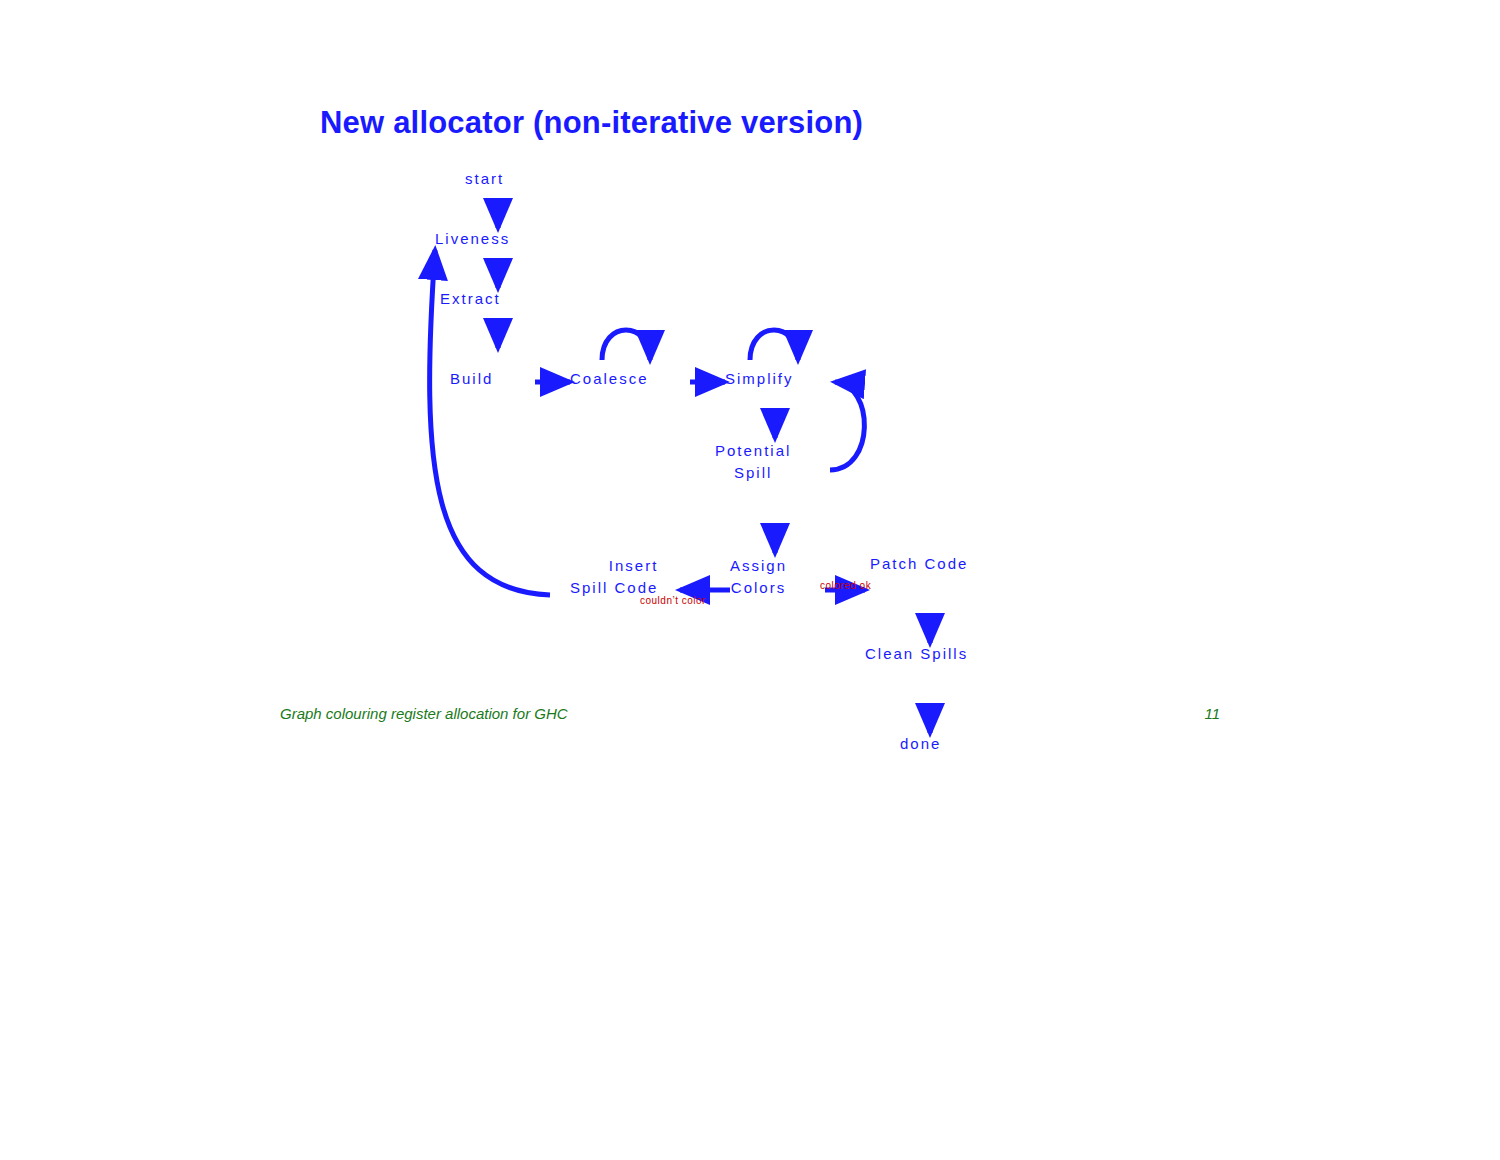New allocator (non-iterative version)
start
Liveness
Extract
Build
Coalesce
Simplify
Potential
Spill
Assign
Colors
Insert
Spill Code
Patch Code
Clean Spills
done
couldn’t color
colored ok
Graph colouring register allocation for GHC 11